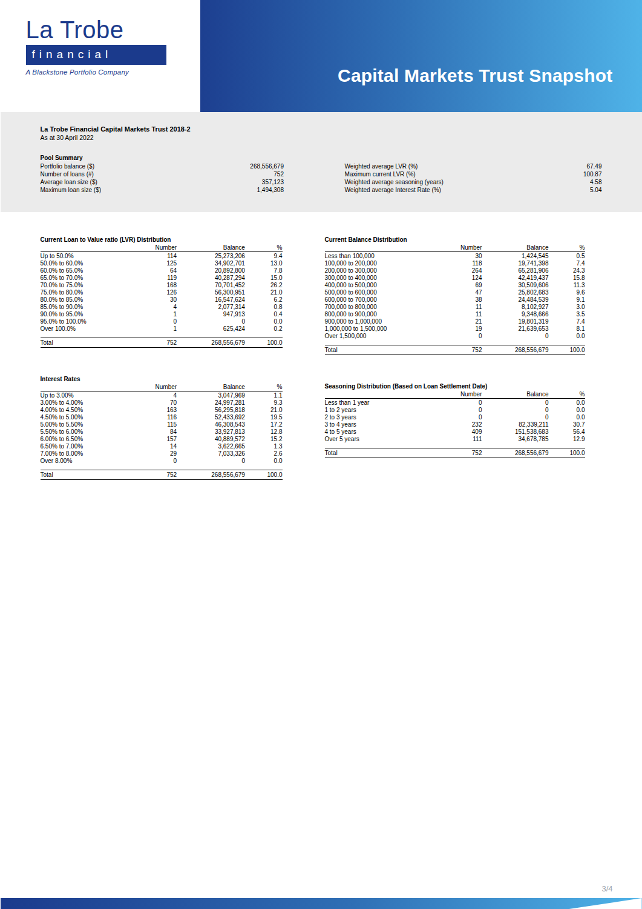La Trobe
financial
A Blackstone Portfolio Company
Capital Markets Trust Snapshot
La Trobe Financial Capital Markets Trust 2018-2
As at 30 April 2022
Pool Summary
| Portfolio balance ($) | 268,556,679 | | Weighted average LVR (%) | 67.49 |
| Number of loans (#) | 752 | | Maximum current LVR (%) | 100.87 |
| Average loan size ($) | 357,123 | | Weighted average seasoning (years) | 4.58 |
| Maximum loan size ($) | 1,494,308 | | Weighted average Interest Rate (%) | 5.04 |
Current Loan to Value ratio (LVR) Distribution
| | Number | Balance | % |
| --- | --- | --- | --- |
| Up to 50.0% | 114 | 25,273,206 | 9.4 |
| 50.0% to 60.0% | 125 | 34,902,701 | 13.0 |
| 60.0% to 65.0% | 64 | 20,892,800 | 7.8 |
| 65.0% to 70.0% | 119 | 40,287,294 | 15.0 |
| 70.0% to 75.0% | 168 | 70,701,452 | 26.2 |
| 75.0% to 80.0% | 126 | 56,300,951 | 21.0 |
| 80.0% to 85.0% | 30 | 16,547,624 | 6.2 |
| 85.0% to 90.0% | 4 | 2,077,314 | 0.8 |
| 90.0% to 95.0% | 1 | 947,913 | 0.4 |
| 95.0% to 100.0% | 0 | 0 | 0.0 |
| Over 100.0% | 1 | 625,424 | 0.2 |
| Total | 752 | 268,556,679 | 100.0 |
Interest Rates
| | Number | Balance | % |
| --- | --- | --- | --- |
| Up to 3.00% | 4 | 3,047,969 | 1.1 |
| 3.00% to 4.00% | 70 | 24,997,281 | 9.3 |
| 4.00% to 4.50% | 163 | 56,295,818 | 21.0 |
| 4.50% to 5.00% | 116 | 52,433,692 | 19.5 |
| 5.00% to 5.50% | 115 | 46,308,543 | 17.2 |
| 5.50% to 6.00% | 84 | 33,927,813 | 12.8 |
| 6.00% to 6.50% | 157 | 40,889,572 | 15.2 |
| 6.50% to 7.00% | 14 | 3,622,665 | 1.3 |
| 7.00% to 8.00% | 29 | 7,033,326 | 2.6 |
| Over 8.00% | 0 | 0 | 0.0 |
| Total | 752 | 268,556,679 | 100.0 |
Current Balance Distribution
| | Number | Balance | % |
| --- | --- | --- | --- |
| Less than 100,000 | 30 | 1,424,545 | 0.5 |
| 100,000 to 200,000 | 118 | 19,741,398 | 7.4 |
| 200,000 to 300,000 | 264 | 65,281,906 | 24.3 |
| 300,000 to 400,000 | 124 | 42,419,437 | 15.8 |
| 400,000 to 500,000 | 69 | 30,509,606 | 11.3 |
| 500,000 to 600,000 | 47 | 25,802,683 | 9.6 |
| 600,000 to 700,000 | 38 | 24,484,539 | 9.1 |
| 700,000 to 800,000 | 11 | 8,102,927 | 3.0 |
| 800,000 to 900,000 | 11 | 9,348,666 | 3.5 |
| 900,000 to 1,000,000 | 21 | 19,801,319 | 7.4 |
| 1,000,000 to 1,500,000 | 19 | 21,639,653 | 8.1 |
| Over 1,500,000 | 0 | 0 | 0.0 |
| Total | 752 | 268,556,679 | 100.0 |
Seasoning Distribution (Based on Loan Settlement Date)
| | Number | Balance | % |
| --- | --- | --- | --- |
| Less than 1 year | 0 | 0 | 0.0 |
| 1 to 2 years | 0 | 0 | 0.0 |
| 2 to 3 years | 0 | 0 | 0.0 |
| 3 to 4 years | 232 | 82,339,211 | 30.7 |
| 4 to 5 years | 409 | 151,538,683 | 56.4 |
| Over 5 years | 111 | 34,678,785 | 12.9 |
| Total | 752 | 268,556,679 | 100.0 |
3/4